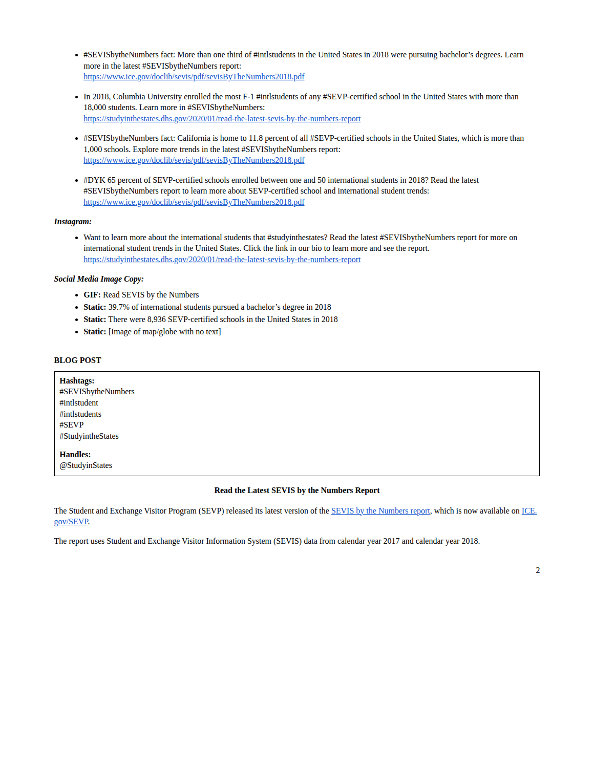#SEVISbytheNumbers fact: More than one third of #intlstudents in the United States in 2018 were pursuing bachelor’s degrees. Learn more in the latest #SEVISbytheNumbers report:
https://www.ice.gov/doclib/sevis/pdf/sevisByTheNumbers2018.pdf
In 2018, Columbia University enrolled the most F-1 #intlstudents of any #SEVP-certified school in the United States with more than 18,000 students. Learn more in #SEVISbytheNumbers:
https://studyinthestates.dhs.gov/2020/01/read-the-latest-sevis-by-the-numbers-report
#SEVISbytheNumbers fact: California is home to 11.8 percent of all #SEVP-certified schools in the United States, which is more than 1,000 schools. Explore more trends in the latest #SEVISbytheNumbers report:
https://www.ice.gov/doclib/sevis/pdf/sevisByTheNumbers2018.pdf
#DYK 65 percent of SEVP-certified schools enrolled between one and 50 international students in 2018? Read the latest #SEVISbytheNumbers report to learn more about SEVP-certified school and international student trends:
https://www.ice.gov/doclib/sevis/pdf/sevisByTheNumbers2018.pdf
Instagram:
Want to learn more about the international students that #studyinthestates? Read the latest #SEVISbytheNumbers report for more on international student trends in the United States. Click the link in our bio to learn more and see the report.
https://studyinthestates.dhs.gov/2020/01/read-the-latest-sevis-by-the-numbers-report
Social Media Image Copy:
GIF: Read SEVIS by the Numbers
Static: 39.7% of international students pursued a bachelor’s degree in 2018
Static: There were 8,936 SEVP-certified schools in the United States in 2018
Static: [Image of map/globe with no text]
BLOG POST
Hashtags:
#SEVISbytheNumbers
#intlstudent
#intlstudents
#SEVP
#StudyintheStates
Handles:
@StudyinStates
Read the Latest SEVIS by the Numbers Report
The Student and Exchange Visitor Program (SEVP) released its latest version of the SEVIS by the Numbers report, which is now available on ICE.gov/SEVP.
The report uses Student and Exchange Visitor Information System (SEVIS) data from calendar year 2017 and calendar year 2018.
2